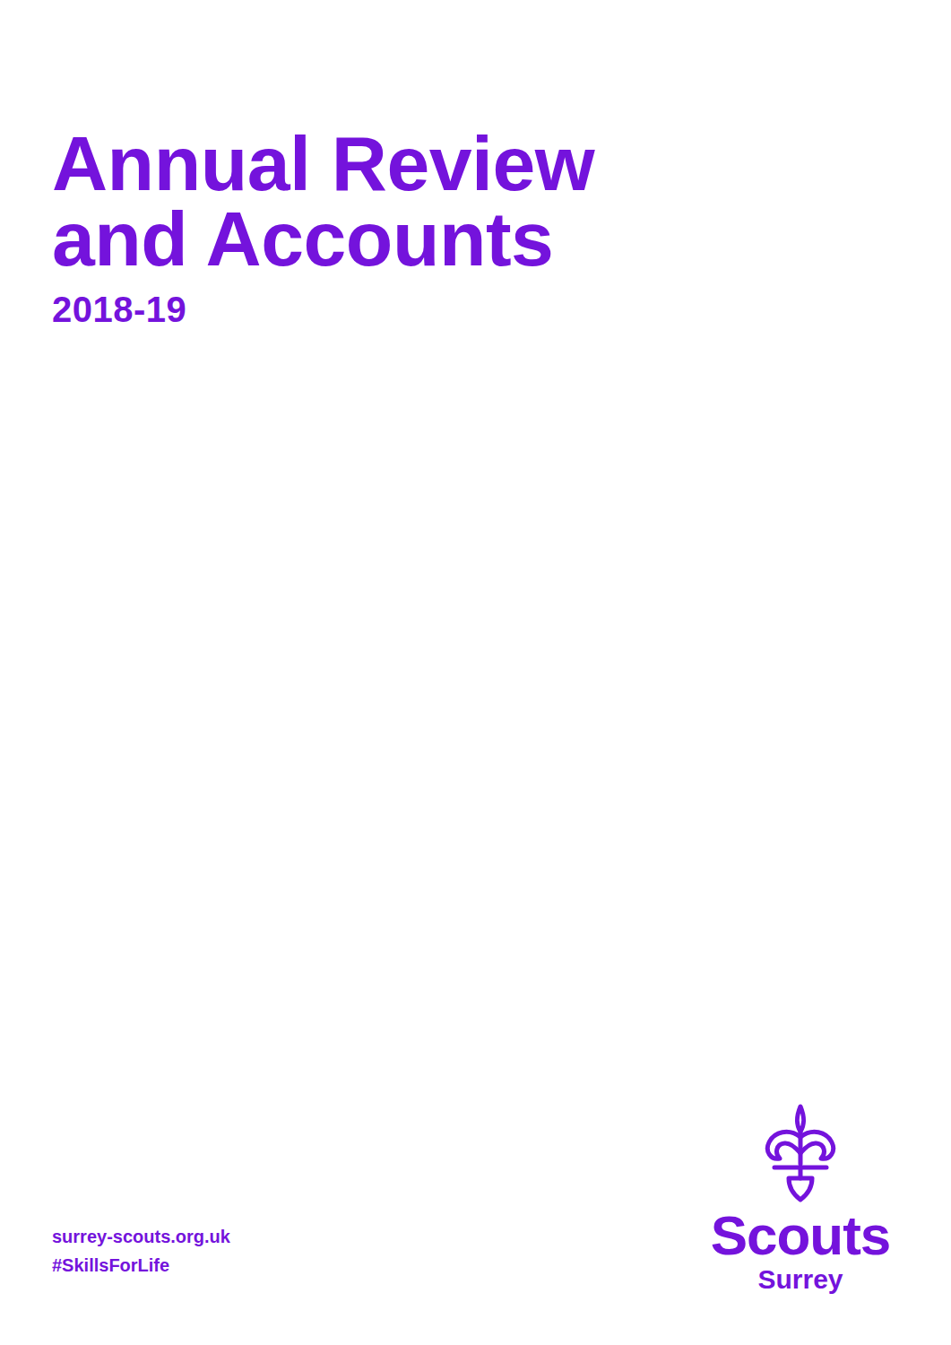Annual Review and Accounts
2018-19
surrey-scouts.org.uk #SkillsForLife
Scouts
Surrey